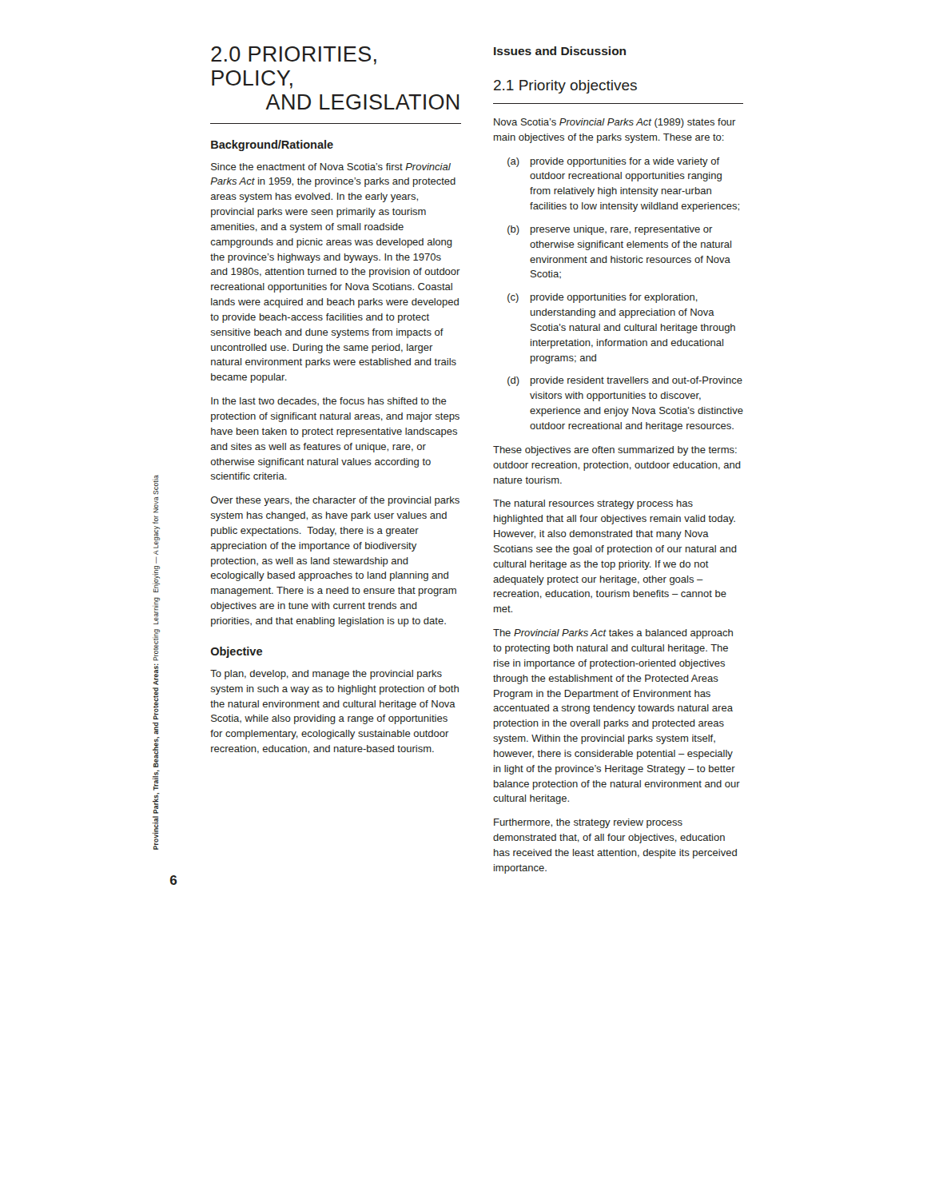Provincial Parks, Trails, Beaches, and Protected Areas: Protecting Learning Enjoying — A Legacy for Nova Scotia
6
2.0 PRIORITIES, POLICY,AND LEGISLATION
Background/Rationale
Since the enactment of Nova Scotia’s first Provincial Parks Act in 1959, the province’s parks and protected areas system has evolved. In the early years, provincial parks were seen primarily as tourism amenities, and a system of small roadside campgrounds and picnic areas was developed along the province’s highways and byways. In the 1970s and 1980s, attention turned to the provision of outdoor recreational opportunities for Nova Scotians. Coastal lands were acquired and beach parks were developed to provide beach-access facilities and to protect sensitive beach and dune systems from impacts of uncontrolled use. During the same period, larger natural environment parks were established and trails became popular.
In the last two decades, the focus has shifted to the protection of significant natural areas, and major steps have been taken to protect representative landscapes and sites as well as features of unique, rare, or otherwise significant natural values according to scientific criteria.
Over these years, the character of the provincial parks system has changed, as have park user values and public expectations. Today, there is a greater appreciation of the importance of biodiversity protection, as well as land stewardship and ecologically based approaches to land planning and management. There is a need to ensure that program objectives are in tune with current trends and priorities, and that enabling legislation is up to date.
Objective
To plan, develop, and manage the provincial parks system in such a way as to highlight protection of both the natural environment and cultural heritage of Nova Scotia, while also providing a range of opportunities for complementary, ecologically sustainable outdoor recreation, education, and nature-based tourism.
Issues and Discussion
2.1 Priority objectives
Nova Scotia’s Provincial Parks Act (1989) states four main objectives of the parks system. These are to:
(a) provide opportunities for a wide variety of outdoor recreational opportunities ranging from relatively high intensity near-urban facilities to low intensity wildland experiences;
(b) preserve unique, rare, representative or otherwise significant elements of the natural environment and historic resources of Nova Scotia;
(c) provide opportunities for exploration, understanding and appreciation of Nova Scotia's natural and cultural heritage through interpretation, information and educational programs; and
(d) provide resident travellers and out-of-Province visitors with opportunities to discover, experience and enjoy Nova Scotia's distinctive outdoor recreational and heritage resources.
These objectives are often summarized by the terms: outdoor recreation, protection, outdoor education, and nature tourism.
The natural resources strategy process has highlighted that all four objectives remain valid today. However, it also demonstrated that many Nova Scotians see the goal of protection of our natural and cultural heritage as the top priority. If we do not adequately protect our heritage, other goals – recreation, education, tourism benefits – cannot be met.
The Provincial Parks Act takes a balanced approach to protecting both natural and cultural heritage. The rise in importance of protection-oriented objectives through the establishment of the Protected Areas Program in the Department of Environment has accentuated a strong tendency towards natural area protection in the overall parks and protected areas system. Within the provincial parks system itself, however, there is considerable potential – especially in light of the province’s Heritage Strategy – to better balance protection of the natural environment and our cultural heritage.
Furthermore, the strategy review process demonstrated that, of all four objectives, education has received the least attention, despite its perceived importance.